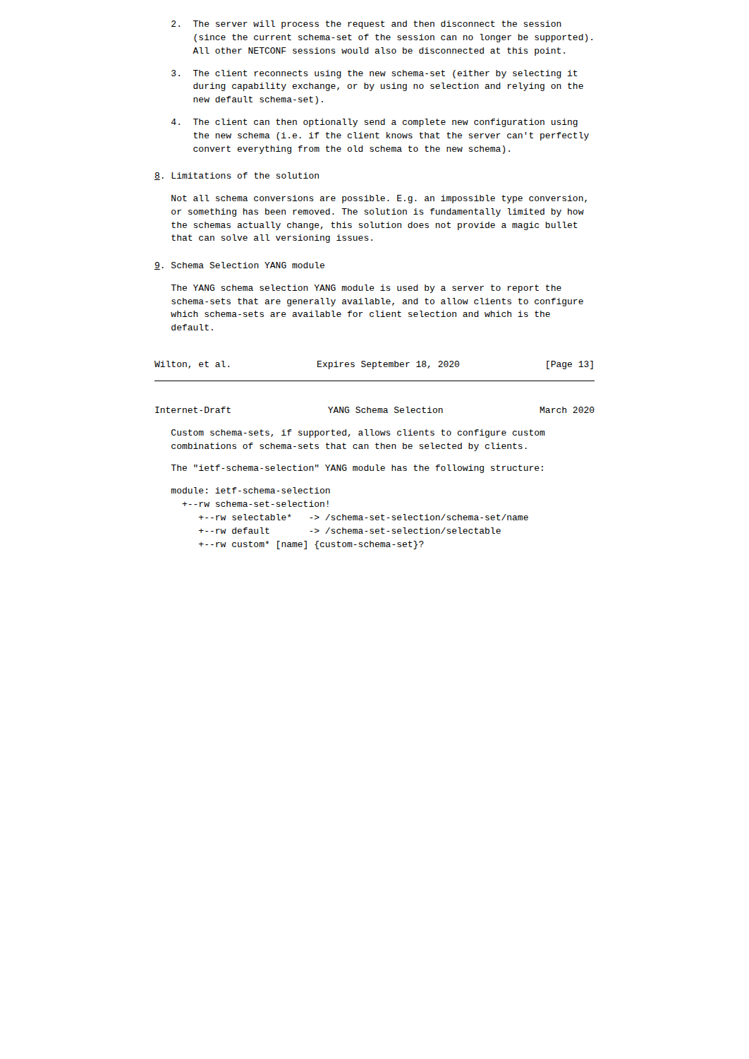2. The server will process the request and then disconnect the session (since the current schema-set of the session can no longer be supported). All other NETCONF sessions would also be disconnected at this point.
3. The client reconnects using the new schema-set (either by selecting it during capability exchange, or by using no selection and relying on the new default schema-set).
4. The client can then optionally send a complete new configuration using the new schema (i.e. if the client knows that the server can't perfectly convert everything from the old schema to the new schema).
8. Limitations of the solution
Not all schema conversions are possible. E.g. an impossible type conversion, or something has been removed. The solution is fundamentally limited by how the schemas actually change, this solution does not provide a magic bullet that can solve all versioning issues.
9. Schema Selection YANG module
The YANG schema selection YANG module is used by a server to report the schema-sets that are generally available, and to allow clients to configure which schema-sets are available for client selection and which is the default.
Wilton, et al. Expires September 18, 2020 [Page 13]
Internet-Draft YANG Schema Selection March 2020
Custom schema-sets, if supported, allows clients to configure custom combinations of schema-sets that can then be selected by clients.
The "ietf-schema-selection" YANG module has the following structure:
module: ietf-schema-selection
  +--rw schema-set-selection!
     +--rw selectable*   -> /schema-set-selection/schema-set/name
     +--rw default       -> /schema-set-selection/selectable
     +--rw custom* [name] {custom-schema-set}?